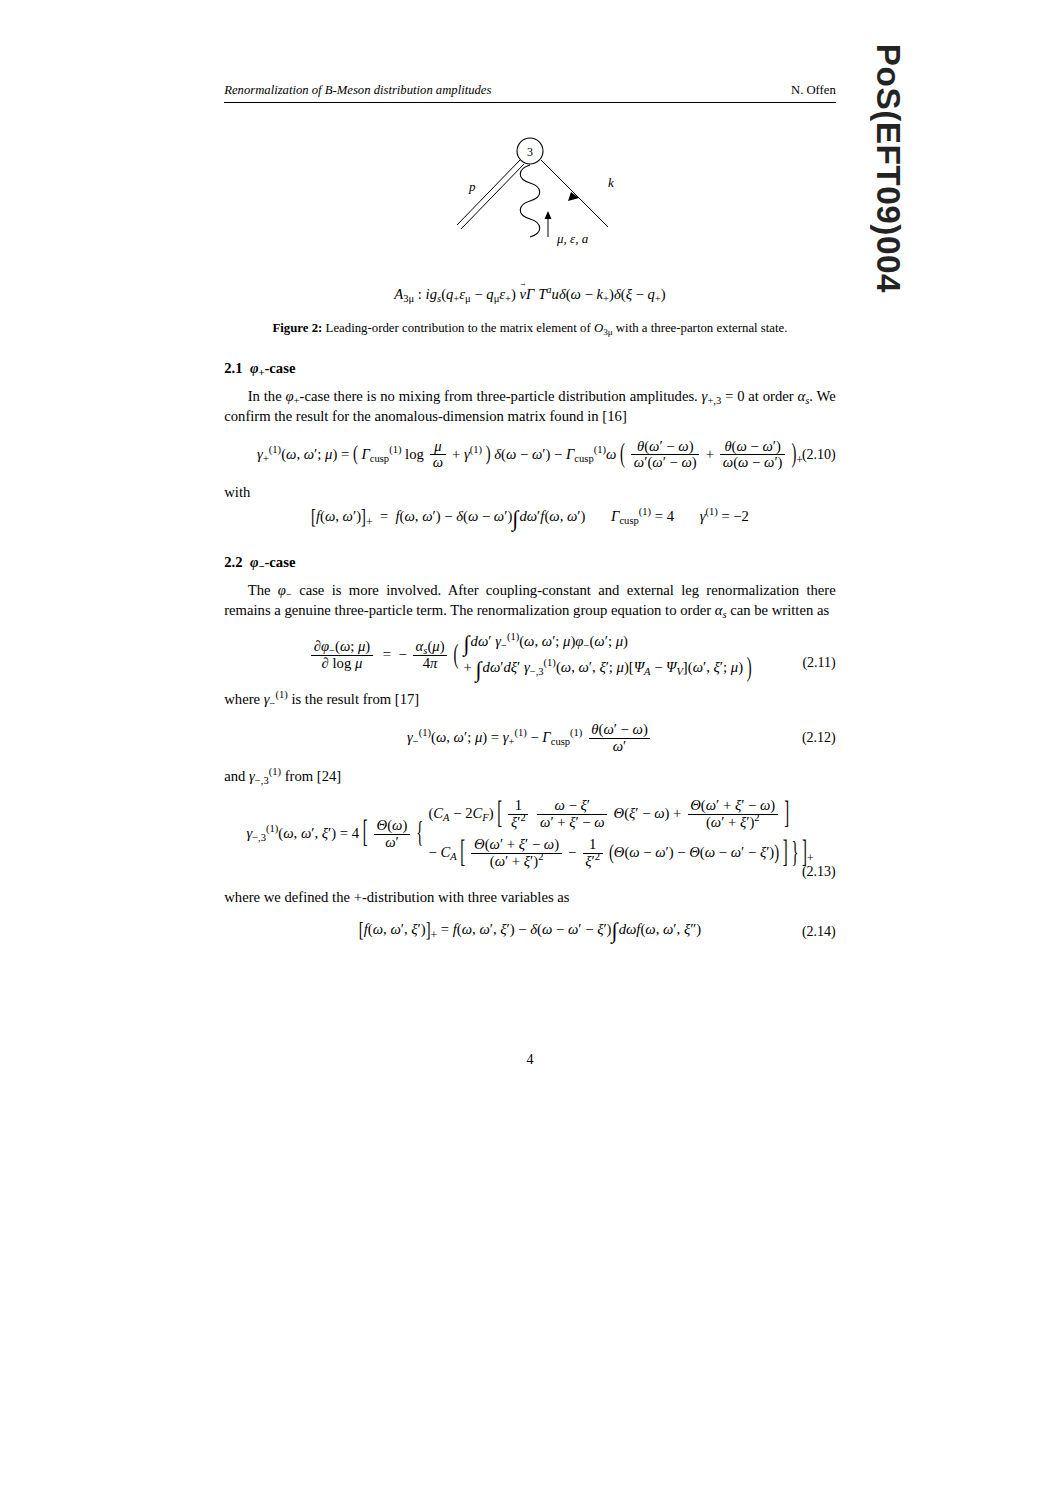PoS(EFT09)004
Renormalization of B-Meson distribution amplitudes
N. Offen
3 p k μ, ε, a
A3μ : igs(q+εμ − qμε+) vΓ Tauδ(ω − k+)δ(ξ − q+)
Figure 2: Leading-order contribution to the matrix element of O3μ with a three-parton external state.
2.1 φ+-case
In the φ+-case there is no mixing from three-particle distribution amplitudes. γ+,3 = 0 at order αs. We confirm the result for the anomalous-dimension matrix found in [16]
γ+(1)(ω, ω′; μ) = ( Γcusp(1) log μω + γ(1) ) δ(ω − ω′) − Γcusp(1)ω ( θ(ω′ − ω) ω′(ω′ − ω) + θ(ω − ω′) ω(ω − ω′) )+ (2.10)
with
[f(ω, ω′)]+ = f(ω, ω′) − δ(ω − ω′)∫dω′f(ω, ω′) Γcusp(1) = 4 γ(1) = −2
2.2 φ−-case
The φ− case is more involved. After coupling-constant and external leg renormalization there remains a genuine three-particle term. The renormalization group equation to order αs can be written as
∂φ−(ω; μ)∂ log μ = − αs(μ) 4π ( ∫dω′ γ−(1)(ω, ω′; μ)φ−(ω′; μ) + ∫dω′dξ′ γ−,3(1)(ω, ω′, ξ′; μ)[ΨA − ΨV](ω′, ξ′; μ) )
(2.11)
where γ−(1) is the result from [17]
γ−(1)(ω, ω′; μ) = γ+(1) − Γcusp(1) θ(ω′ − ω) ω′ (2.12)
and γ−,3(1) from [24]
γ−,3(1)(ω, ω′, ξ′) = 4 [ Θ(ω) ω′ { (CA − 2CF) [ 1 ξ′2 ω − ξ′ω′ + ξ′ − ω Θ(ξ′ − ω) + Θ(ω′ + ξ′ − ω)(ω′ + ξ′)2 ] − CA [ Θ(ω′ + ξ′ − ω)(ω′ + ξ′)2 − 1 ξ′2 (Θ(ω − ω′) − Θ(ω − ω′ − ξ′)) ] } ]+
(2.13)
where we defined the +-distribution with three variables as
[f(ω, ω′, ξ′)]+ = f(ω, ω′, ξ′) − δ(ω − ω′ − ξ′)∫dω f(ω, ω′, ξ″) (2.14)
4